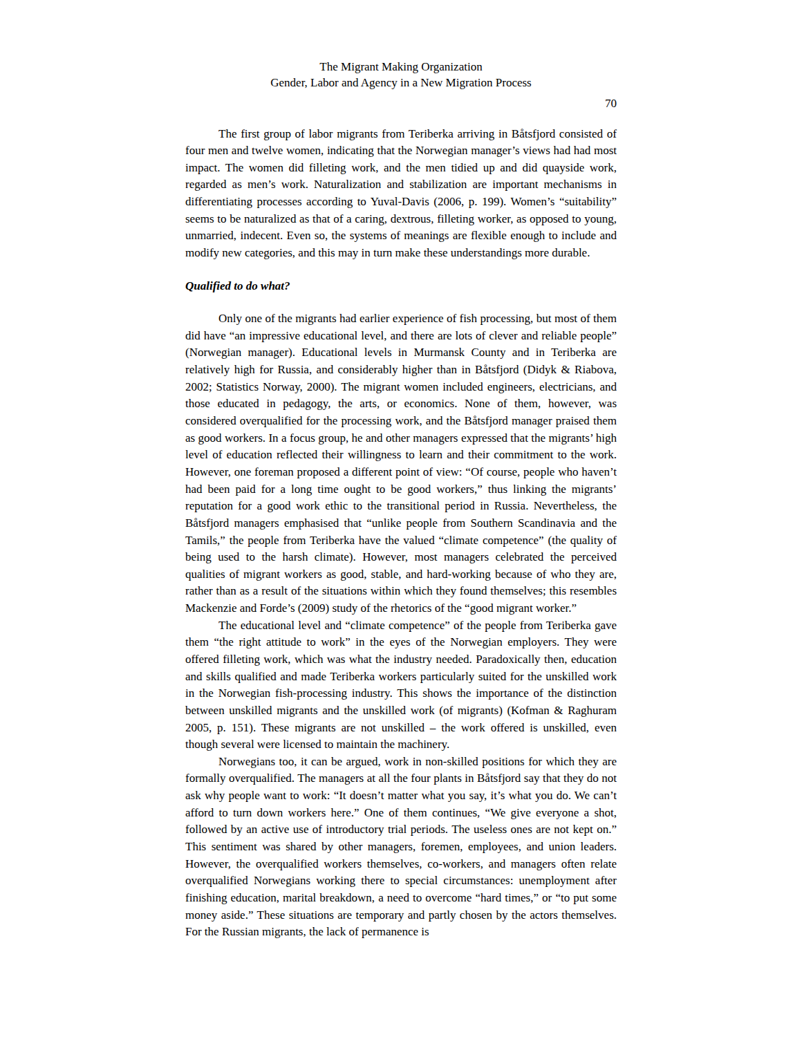The Migrant Making Organization
Gender, Labor and Agency in a New Migration Process
70
The first group of labor migrants from Teriberka arriving in Båtsfjord consisted of four men and twelve women, indicating that the Norwegian manager’s views had had most impact. The women did filleting work, and the men tidied up and did quayside work, regarded as men’s work. Naturalization and stabilization are important mechanisms in differentiating processes according to Yuval-Davis (2006, p. 199). Women’s “suitability” seems to be naturalized as that of a caring, dextrous, filleting worker, as opposed to young, unmarried, indecent. Even so, the systems of meanings are flexible enough to include and modify new categories, and this may in turn make these understandings more durable.
Qualified to do what?
Only one of the migrants had earlier experience of fish processing, but most of them did have “an impressive educational level, and there are lots of clever and reliable people” (Norwegian manager). Educational levels in Murmansk County and in Teriberka are relatively high for Russia, and considerably higher than in Båtsfjord (Didyk & Riabova, 2002; Statistics Norway, 2000). The migrant women included engineers, electricians, and those educated in pedagogy, the arts, or economics. None of them, however, was considered overqualified for the processing work, and the Båtsfjord manager praised them as good workers. In a focus group, he and other managers expressed that the migrants’ high level of education reflected their willingness to learn and their commitment to the work. However, one foreman proposed a different point of view: “Of course, people who haven’t had been paid for a long time ought to be good workers,” thus linking the migrants’ reputation for a good work ethic to the transitional period in Russia. Nevertheless, the Båtsfjord managers emphasised that “unlike people from Southern Scandinavia and the Tamils,” the people from Teriberka have the valued “climate competence” (the quality of being used to the harsh climate). However, most managers celebrated the perceived qualities of migrant workers as good, stable, and hard-working because of who they are, rather than as a result of the situations within which they found themselves; this resembles Mackenzie and Forde’s (2009) study of the rhetorics of the “good migrant worker.”
The educational level and “climate competence” of the people from Teriberka gave them “the right attitude to work” in the eyes of the Norwegian employers. They were offered filleting work, which was what the industry needed. Paradoxically then, education and skills qualified and made Teriberka workers particularly suited for the unskilled work in the Norwegian fish-processing industry. This shows the importance of the distinction between unskilled migrants and the unskilled work (of migrants) (Kofman & Raghuram 2005, p. 151). These migrants are not unskilled – the work offered is unskilled, even though several were licensed to maintain the machinery.
Norwegians too, it can be argued, work in non-skilled positions for which they are formally overqualified. The managers at all the four plants in Båtsfjord say that they do not ask why people want to work: “It doesn’t matter what you say, it’s what you do. We can’t afford to turn down workers here.” One of them continues, “We give everyone a shot, followed by an active use of introductory trial periods. The useless ones are not kept on.” This sentiment was shared by other managers, foremen, employees, and union leaders. However, the overqualified workers themselves, co-workers, and managers often relate overqualified Norwegians working there to special circumstances: unemployment after finishing education, marital breakdown, a need to overcome “hard times,” or “to put some money aside.” These situations are temporary and partly chosen by the actors themselves. For the Russian migrants, the lack of permanence is